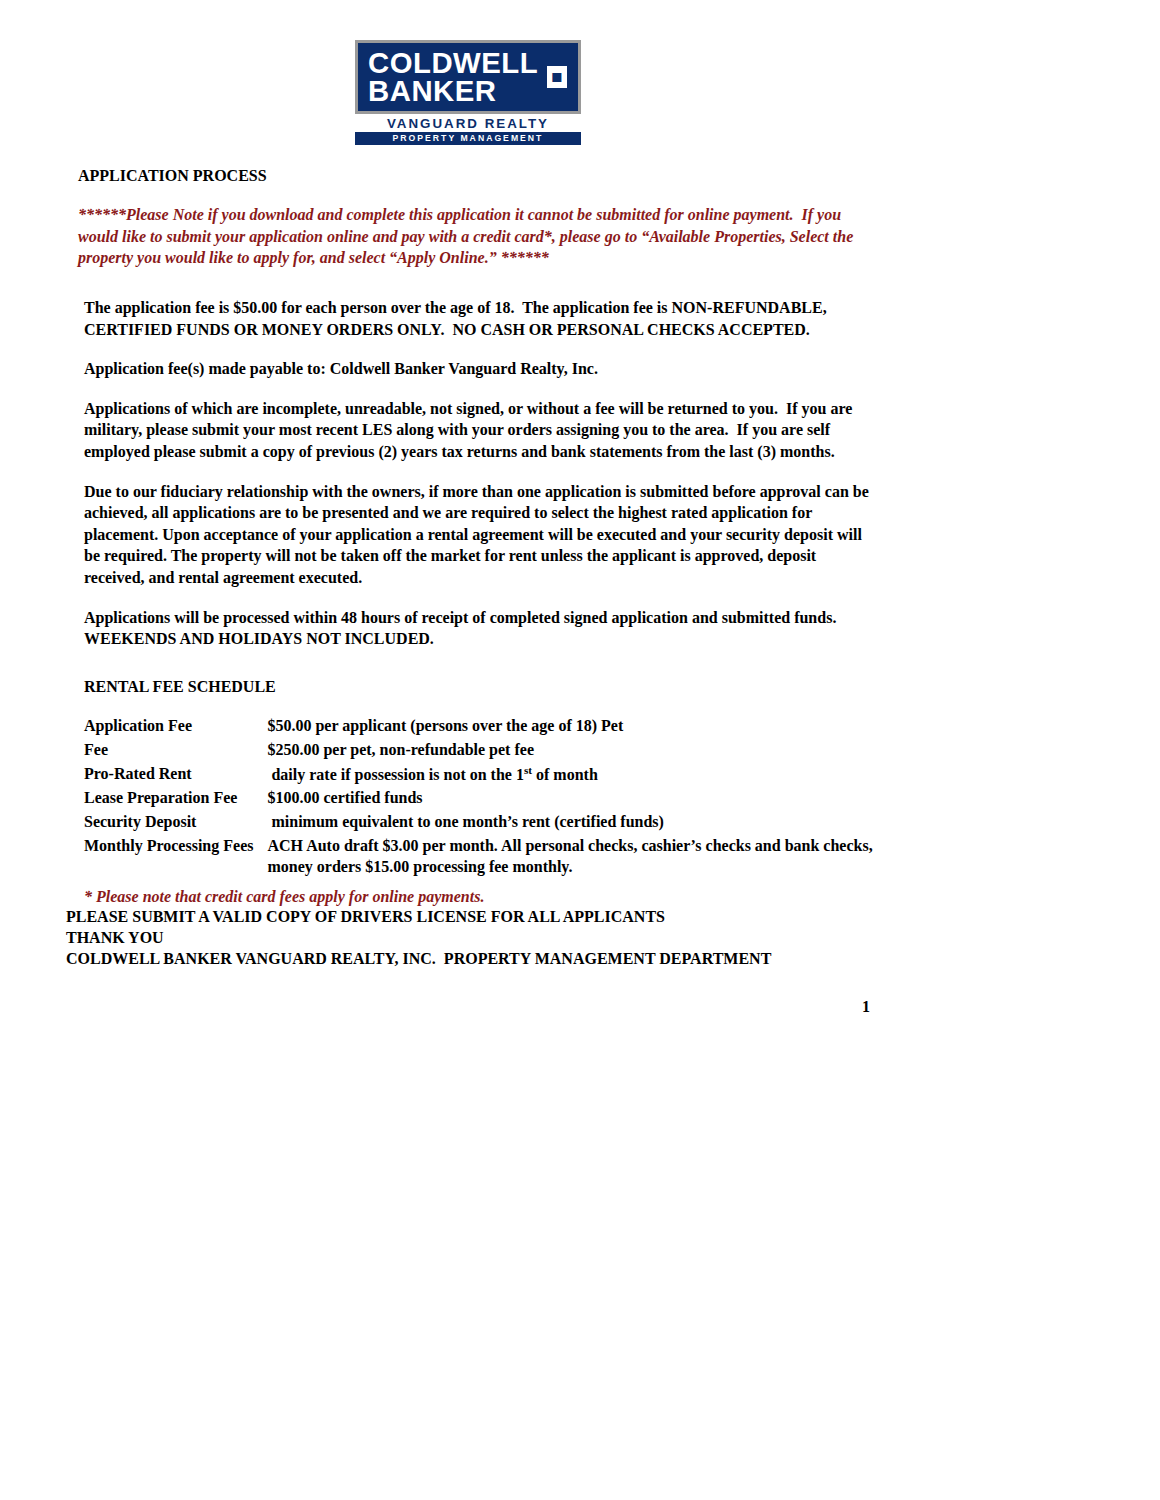COLDWELL
BANKER ■
VANGUARD REALTY
PROPERTY MANAGEMENT
APPLICATION PROCESS
******Please Note if you download and complete this application it cannot be submitted for online payment. If you would like to submit your application online and pay with a credit card*, please go to “Available Properties, Select the property you would like to apply for, and select “Apply Online.” ******
The application fee is $50.00 for each person over the age of 18. The application fee is NON-REFUNDABLE, CERTIFIED FUNDS OR MONEY ORDERS ONLY. NO CASH OR PERSONAL CHECKS ACCEPTED.
Application fee(s) made payable to: Coldwell Banker Vanguard Realty, Inc.
Applications of which are incomplete, unreadable, not signed, or without a fee will be returned to you. If you are military, please submit your most recent LES along with your orders assigning you to the area. If you are self employed please submit a copy of previous (2) years tax returns and bank statements from the last (3) months.
Due to our fiduciary relationship with the owners, if more than one application is submitted before approval can be achieved, all applications are to be presented and we are required to select the highest rated application for placement. Upon acceptance of your application a rental agreement will be executed and your security deposit will be required. The property will not be taken off the market for rent unless the applicant is approved, deposit received, and rental agreement executed.
Applications will be processed within 48 hours of receipt of completed signed application and submitted funds. WEEKENDS AND HOLIDAYS NOT INCLUDED.
RENTAL FEE SCHEDULE
| Application Fee | $50.00 per applicant (persons over the age of 18) Pet |
| Fee | $250.00 per pet, non-refundable pet fee |
| Pro-Rated Rent | daily rate if possession is not on the 1 st of month |
| Lease Preparation Fee | $100.00 certified funds |
| Security Deposit | minimum equivalent to one month’s rent (certified funds) |
| Monthly Processing Fees | ACH Auto draft $3.00 per month. All personal checks, cashier’s checks and bank checks, money orders $15.00 processing fee monthly. |
* Please note that credit card fees apply for online payments.
PLEASE SUBMIT A VALID COPY OF DRIVERS LICENSE FOR ALL APPLICANTS
THANK YOU
COLDWELL BANKER VANGUARD REALTY, INC. PROPERTY MANAGEMENT DEPARTMENT
1